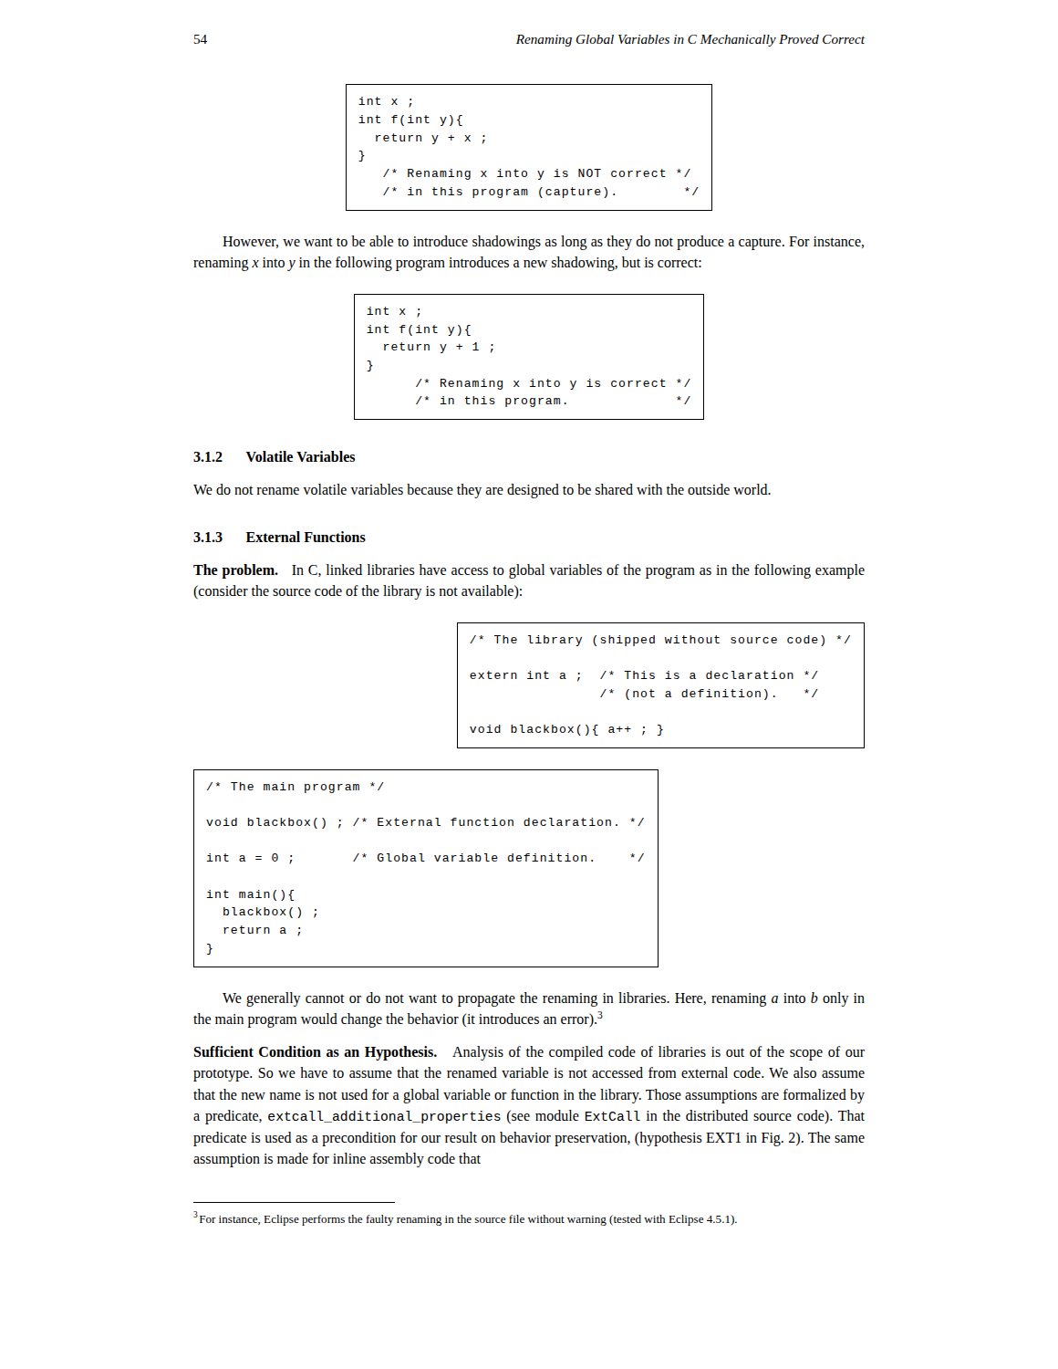54 Renaming Global Variables in C Mechanically Proved Correct
int x ;
int f(int y){
  return y + x ;
}
   /* Renaming x into y is NOT correct */
   /* in this program (capture).        */
However, we want to be able to introduce shadowings as long as they do not produce a capture. For instance, renaming x into y in the following program introduces a new shadowing, but is correct:
int x ;
int f(int y){
  return y + 1 ;
}
      /* Renaming x into y is correct */
      /* in this program.             */
3.1.2 Volatile Variables
We do not rename volatile variables because they are designed to be shared with the outside world.
3.1.3 External Functions
The problem. In C, linked libraries have access to global variables of the program as in the following example (consider the source code of the library is not available):
/* The library (shipped without source code) */

extern int a ;  /* This is a declaration */
                /* (not a definition).   */

void blackbox(){ a++ ; }
/* The main program */

void blackbox() ; /* External function declaration. */

int a = 0 ;       /* Global variable definition.    */

int main(){
  blackbox() ;
  return a ;
}
We generally cannot or do not want to propagate the renaming in libraries. Here, renaming a into b only in the main program would change the behavior (it introduces an error).3
Sufficient Condition as an Hypothesis. Analysis of the compiled code of libraries is out of the scope of our prototype. So we have to assume that the renamed variable is not accessed from external code. We also assume that the new name is not used for a global variable or function in the library. Those assumptions are formalized by a predicate, extcall_additional_properties (see module ExtCall in the distributed source code). That predicate is used as a precondition for our result on behavior preservation, (hypothesis EXT1 in Fig. 2). The same assumption is made for inline assembly code that
3For instance, Eclipse performs the faulty renaming in the source file without warning (tested with Eclipse 4.5.1).